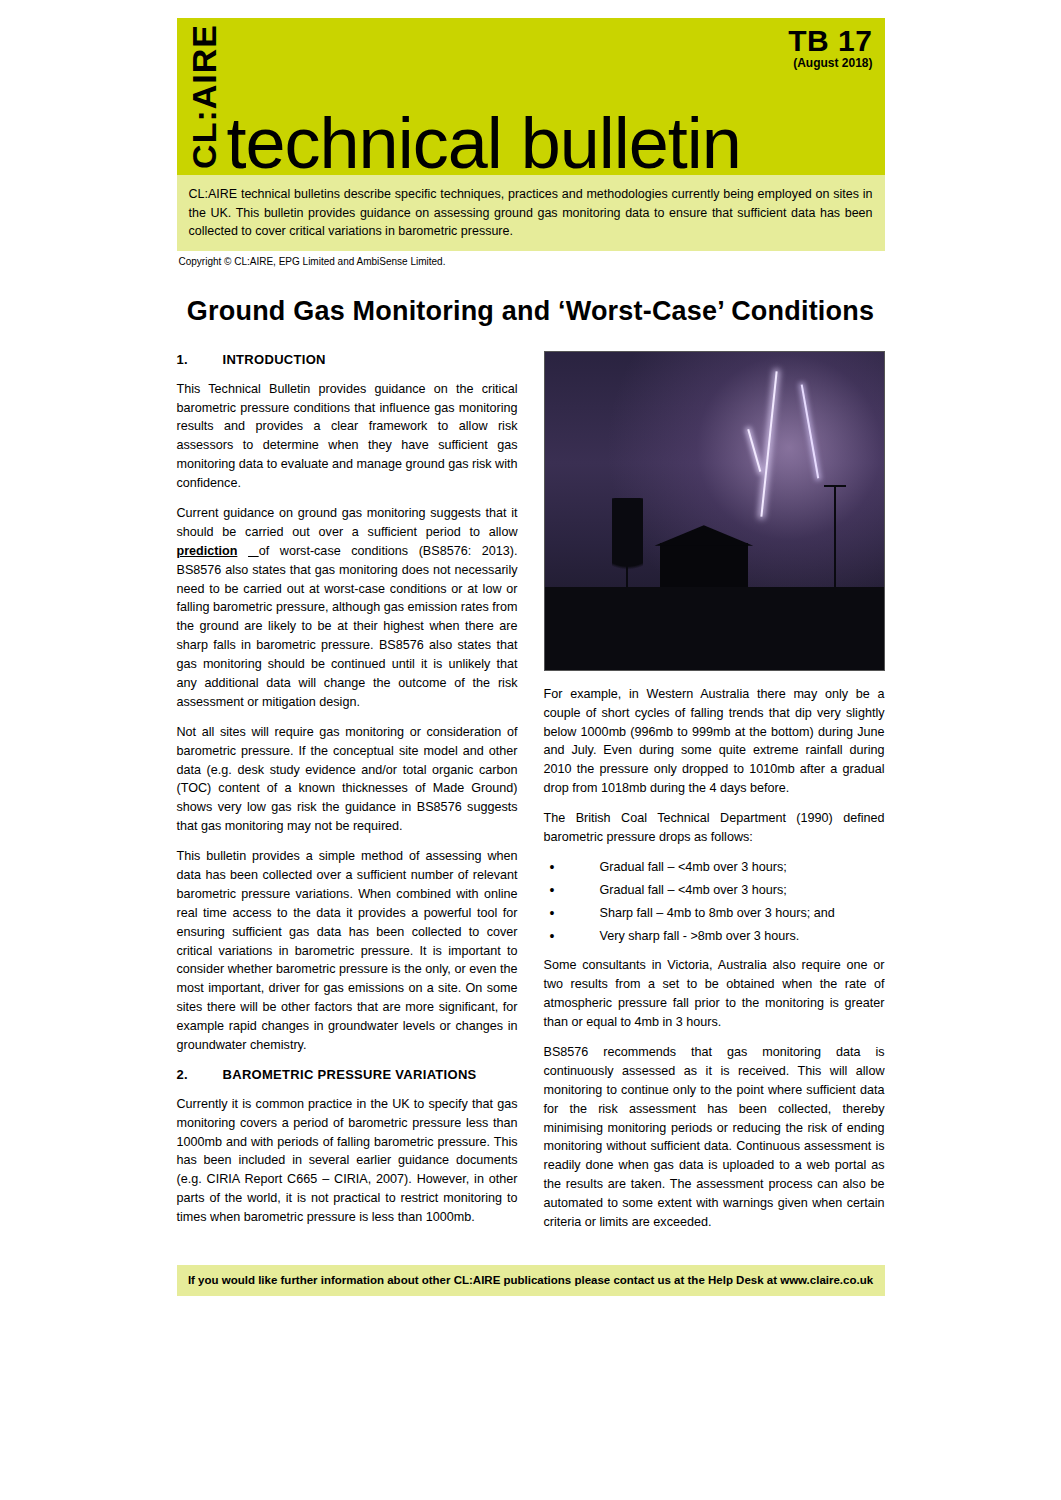TB 17
(August 2018)
CL:AIRE
technical bulletin
CL:AIRE technical bulletins describe specific techniques, practices and methodologies currently being employed on sites in the UK. This bulletin provides guidance on assessing ground gas monitoring data to ensure that sufficient data has been collected to cover critical variations in barometric pressure.
Copyright © CL:AIRE, EPG Limited and AmbiSense Limited.
Ground Gas Monitoring and ‘Worst-Case’ Conditions
1. INTRODUCTION
This Technical Bulletin provides guidance on the critical barometric pressure conditions that influence gas monitoring results and provides a clear framework to allow risk assessors to determine when they have sufficient gas monitoring data to evaluate and manage ground gas risk with confidence.
Current guidance on ground gas monitoring suggests that it should be carried out over a sufficient period to allow prediction of worst-case conditions (BS8576: 2013). BS8576 also states that gas monitoring does not necessarily need to be carried out at worst-case conditions or at low or falling barometric pressure, although gas emission rates from the ground are likely to be at their highest when there are sharp falls in barometric pressure. BS8576 also states that gas monitoring should be continued until it is unlikely that any additional data will change the outcome of the risk assessment or mitigation design.
Not all sites will require gas monitoring or consideration of barometric pressure. If the conceptual site model and other data (e.g. desk study evidence and/or total organic carbon (TOC) content of a known thicknesses of Made Ground) shows very low gas risk the guidance in BS8576 suggests that gas monitoring may not be required.
This bulletin provides a simple method of assessing when data has been collected over a sufficient number of relevant barometric pressure variations. When combined with online real time access to the data it provides a powerful tool for ensuring sufficient gas data has been collected to cover critical variations in barometric pressure. It is important to consider whether barometric pressure is the only, or even the most important, driver for gas emissions on a site. On some sites there will be other factors that are more significant, for example rapid changes in groundwater levels or changes in groundwater chemistry.
2. BAROMETRIC PRESSURE VARIATIONS
Currently it is common practice in the UK to specify that gas monitoring covers a period of barometric pressure less than 1000mb and with periods of falling barometric pressure. This has been included in several earlier guidance documents (e.g. CIRIA Report C665 – CIRIA, 2007). However, in other parts of the world, it is not practical to restrict monitoring to times when barometric pressure is less than 1000mb.
For example, in Western Australia there may only be a couple of short cycles of falling trends that dip very slightly below 1000mb (996mb to 999mb at the bottom) during June and July. Even during some quite extreme rainfall during 2010 the pressure only dropped to 1010mb after a gradual drop from 1018mb during the 4 days before.
The British Coal Technical Department (1990) defined barometric pressure drops as follows:
Gradual fall – <4mb over 3 hours;
Gradual fall – <4mb over 3 hours;
Sharp fall – 4mb to 8mb over 3 hours; and
Very sharp fall - >8mb over 3 hours.
Some consultants in Victoria, Australia also require one or two results from a set to be obtained when the rate of atmospheric pressure fall prior to the monitoring is greater than or equal to 4mb in 3 hours.
BS8576 recommends that gas monitoring data is continuously assessed as it is received. This will allow monitoring to continue only to the point where sufficient data for the risk assessment has been collected, thereby minimising monitoring periods or reducing the risk of ending monitoring without sufficient data. Continuous assessment is readily done when gas data is uploaded to a web portal as the results are taken. The assessment process can also be automated to some extent with warnings given when certain criteria or limits are exceeded.
If you would like further information about other CL:AIRE publications please contact us at the Help Desk at www.claire.co.uk